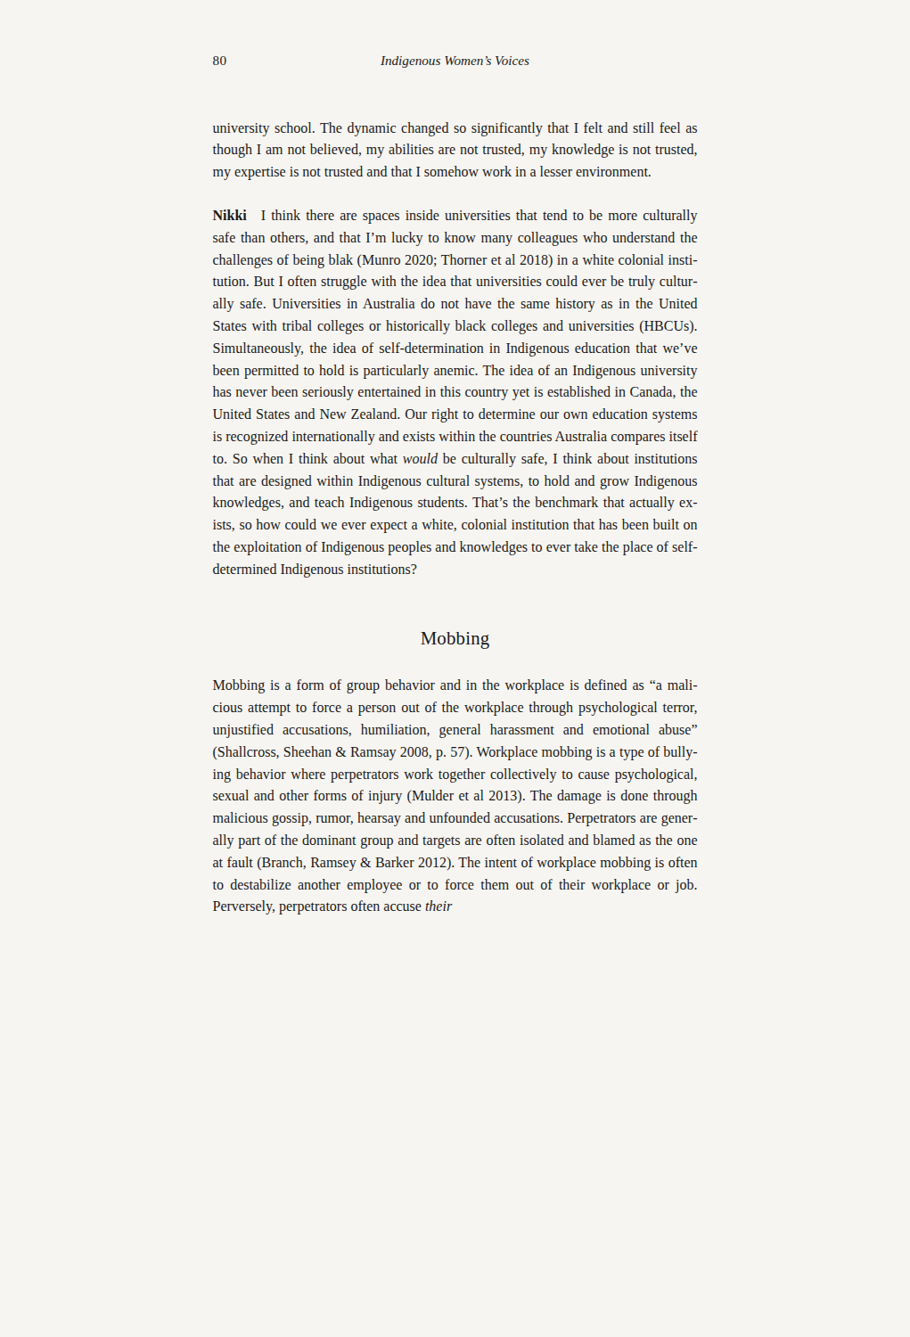80 Indigenous Women’s Voices
university school. The dynamic changed so significantly that I felt and still feel as though I am not believed, my abilities are not trusted, my knowledge is not trusted, my expertise is not trusted and that I somehow work in a lesser environment.
Nikki I think there are spaces inside universities that tend to be more culturally safe than others, and that I’m lucky to know many colleagues who understand the challenges of being blak (Munro 2020; Thorner et al 2018) in a white colonial institution. But I often struggle with the idea that universities could ever be truly culturally safe. Universities in Australia do not have the same history as in the United States with tribal colleges or historically black colleges and universities (HBCUs). Simultaneously, the idea of self-determination in Indigenous education that we’ve been permitted to hold is particularly anemic. The idea of an Indigenous university has never been seriously entertained in this country yet is established in Canada, the United States and New Zealand. Our right to determine our own education systems is recognized internationally and exists within the countries Australia compares itself to. So when I think about what would be culturally safe, I think about institutions that are designed within Indigenous cultural systems, to hold and grow Indigenous knowledges, and teach Indigenous students. That’s the benchmark that actually exists, so how could we ever expect a white, colonial institution that has been built on the exploitation of Indigenous peoples and knowledges to ever take the place of self-determined Indigenous institutions?
Mobbing
Mobbing is a form of group behavior and in the workplace is defined as “a malicious attempt to force a person out of the workplace through psychological terror, unjustified accusations, humiliation, general harassment and emotional abuse” (Shallcross, Sheehan & Ramsay 2008, p. 57). Workplace mobbing is a type of bullying behavior where perpetrators work together collectively to cause psychological, sexual and other forms of injury (Mulder et al 2013). The damage is done through malicious gossip, rumor, hearsay and unfounded accusations. Perpetrators are generally part of the dominant group and targets are often isolated and blamed as the one at fault (Branch, Ramsey & Barker 2012). The intent of workplace mobbing is often to destabilize another employee or to force them out of their workplace or job. Perversely, perpetrators often accuse their